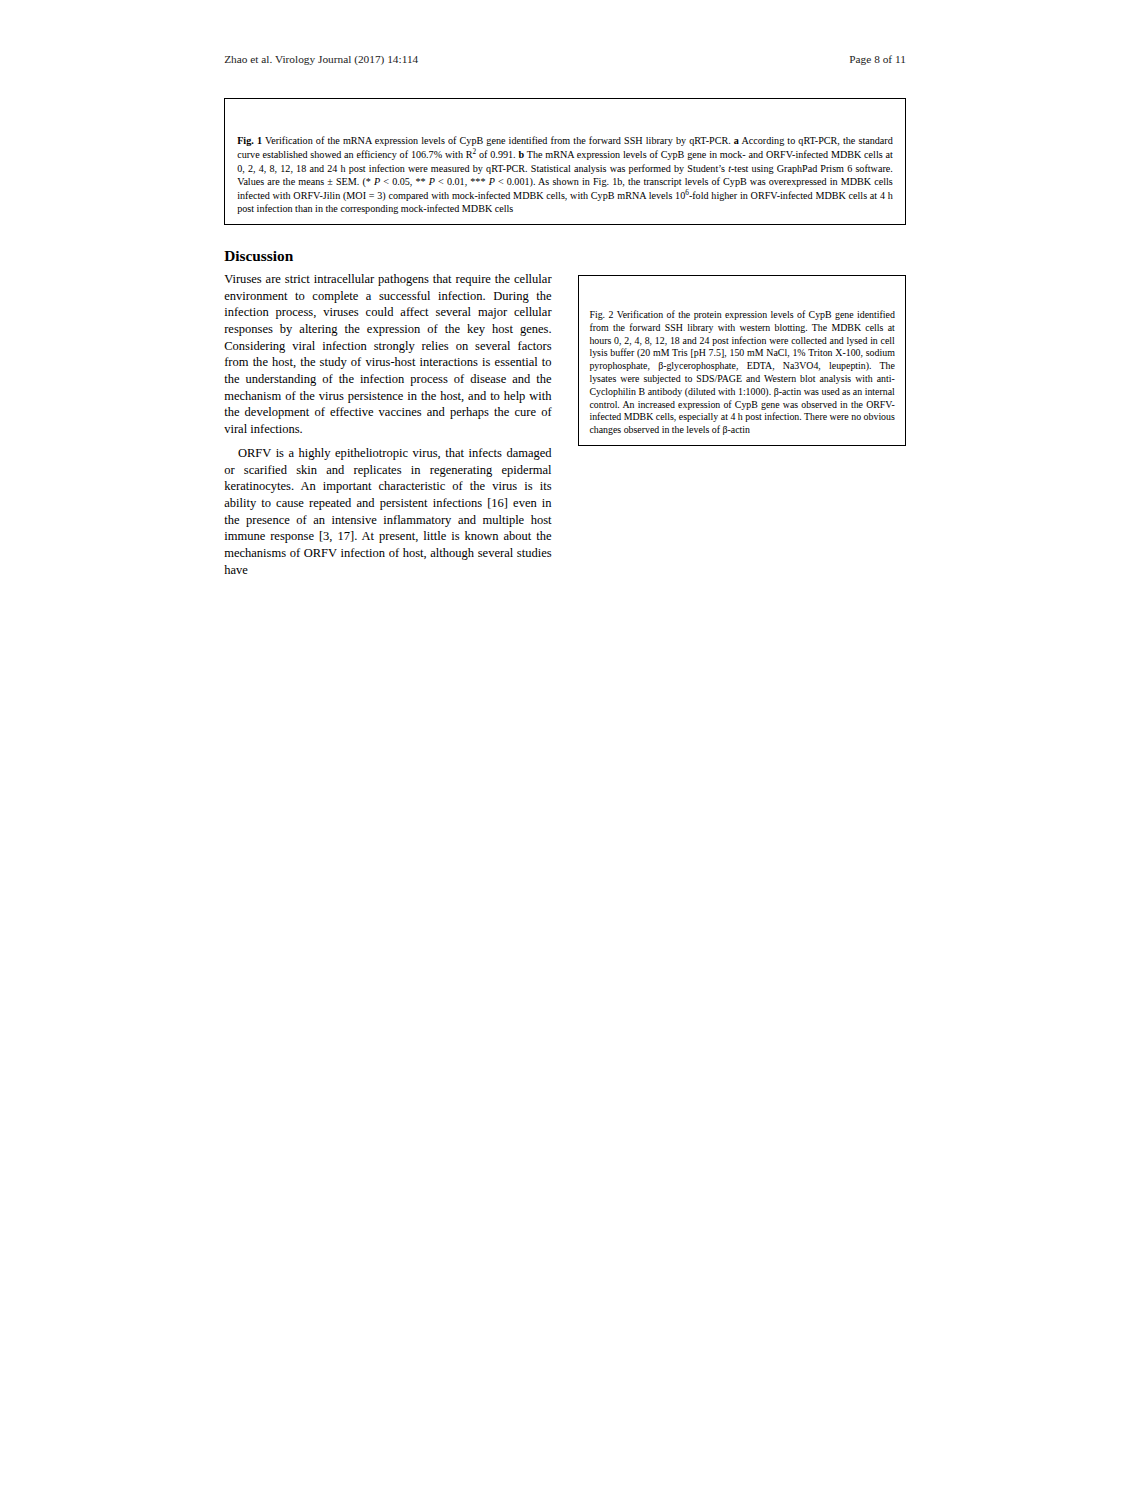Zhao et al. Virology Journal (2017) 14:114
Page 8 of 11
Fig. 1 Verification of the mRNA expression levels of CypB gene identified from the forward SSH library by qRT-PCR. a According to qRT-PCR, the standard curve established showed an efficiency of 106.7% with R2 of 0.991. b The mRNA expression levels of CypB gene in mock- and ORFV-infected MDBK cells at 0, 2, 4, 8, 12, 18 and 24 h post infection were measured by qRT-PCR. Statistical analysis was performed by Student’s t-test using GraphPad Prism 6 software. Values are the means ± SEM. (* P < 0.05, ** P < 0.01, *** P < 0.001). As shown in Fig. 1b, the transcript levels of CypB was overexpressed in MDBK cells infected with ORFV-Jilin (MOI = 3) compared with mock-infected MDBK cells, with CypB mRNA levels 106-fold higher in ORFV-infected MDBK cells at 4 h post infection than in the corresponding mock-infected MDBK cells
Discussion
Viruses are strict intracellular pathogens that require the cellular environment to complete a successful infection. During the infection process, viruses could affect several major cellular responses by altering the expression of the key host genes. Considering viral infection strongly relies on several factors from the host, the study of virus-host interactions is essential to the understanding of the infection process of disease and the mechanism of the virus persistence in the host, and to help with the development of effective vaccines and perhaps the cure of viral infections.
ORFV is a highly epitheliotropic virus, that infects damaged or scarified skin and replicates in regenerating epidermal keratinocytes. An important characteristic of the virus is its ability to cause repeated and persistent infections [16] even in the presence of an intensive inflammatory and multiple host immune response [3, 17]. At present, little is known about the mechanisms of ORFV infection of host, although several studies have
Fig. 2 Verification of the protein expression levels of CypB gene identified from the forward SSH library with western blotting. The MDBK cells at hours 0, 2, 4, 8, 12, 18 and 24 post infection were collected and lysed in cell lysis buffer (20 mM Tris [pH 7.5], 150 mM NaCl, 1% Triton X-100, sodium pyrophosphate, β-glycerophosphate, EDTA, Na3VO4, leupeptin). The lysates were subjected to SDS/PAGE and Western blot analysis with anti-Cyclophilin B antibody (diluted with 1:1000). β-actin was used as an internal control. An increased expression of CypB gene was observed in the ORFV-infected MDBK cells, especially at 4 h post infection. There were no obvious changes observed in the levels of β-actin